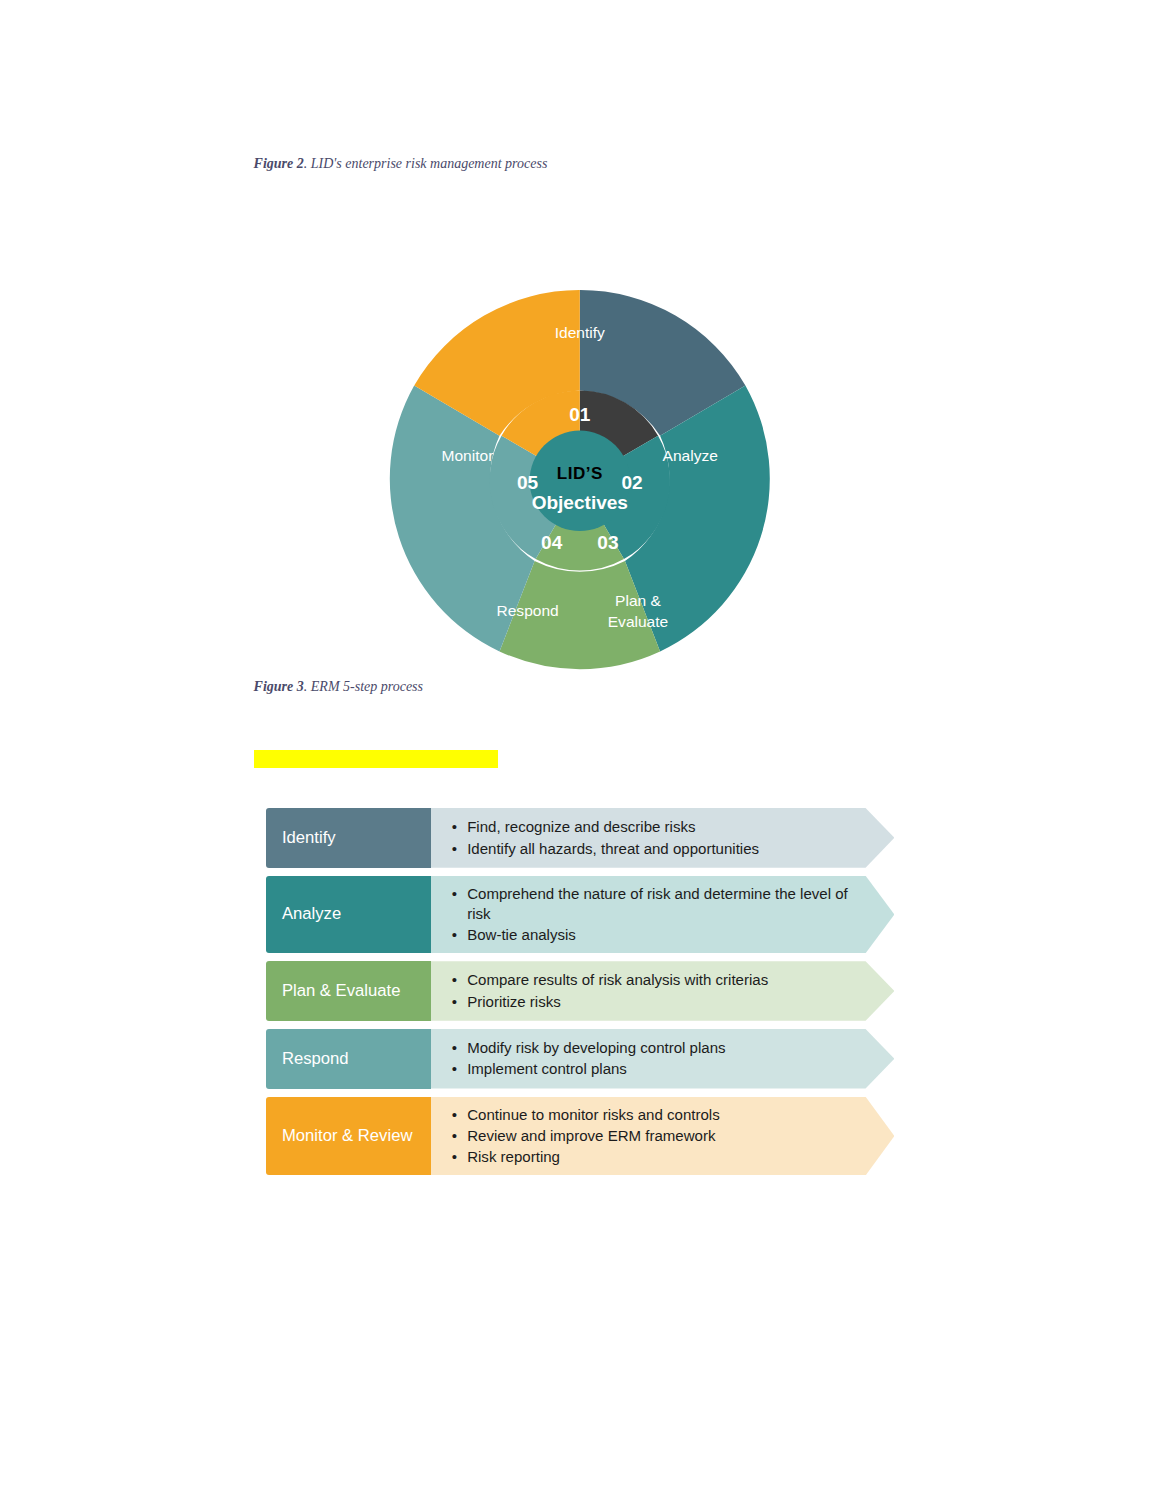Figure 2. LID's enterprise risk management process
Identify Analyze Plan & Evaluate Respond Monitor 01 02 03 04 05 LID’S Objectives
Figure 3. ERM 5-step process
Identify
Find, recognize and describe risks
Identify all hazards, threat and opportunities
Analyze
Comprehend the nature of risk and determine the level of risk
Bow-tie analysis
Plan & Evaluate
Compare results of risk analysis with criterias
Prioritize risks
Respond
Modify risk by developing control plans
Implement control plans
Monitor & Review
Continue to monitor risks and controls
Review and improve ERM framework
Risk reporting